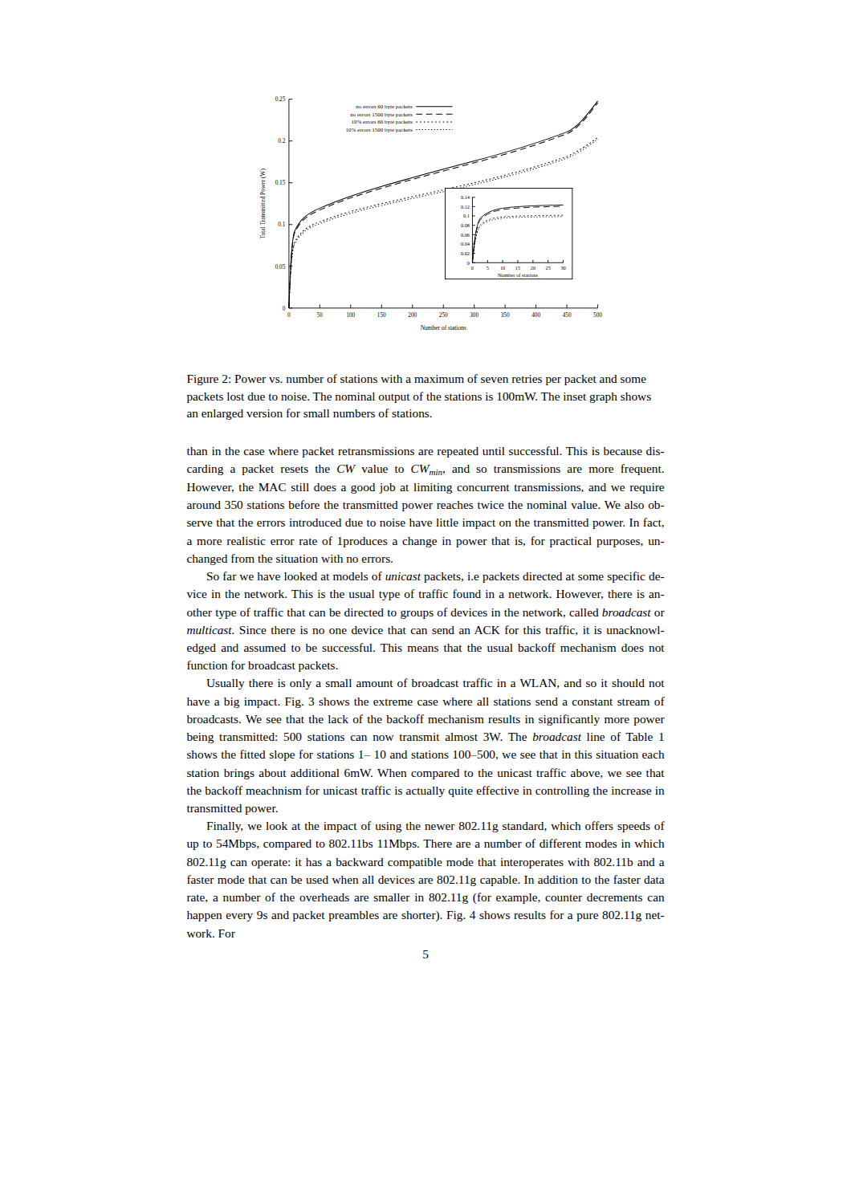0 0.05 0.1 0.15 0.2 0.25 0 50 100 150 200 250 300 350 400 450 500 Number of stations Total Transmitted Power (W) no errors 60 byte packets no errors 1500 byte packets 10% errors 60 byte packets 10% errors 1500 byte packets 0 0.02 0.04 0.06 0.08 0.1 0.12 0.14 0 5 10 15 20 25 30 Number of stations
Figure 2: Power vs. number of stations with a maximum of seven retries per packet and some packets lost due to noise. The nominal output of the stations is 100mW. The inset graph shows an enlarged version for small numbers of stations.
than in the case where packet retransmissions are repeated until successful. This is because discarding a packet resets the CW value to CW min, and so transmissions are more frequent. However, the MAC still does a good job at limiting concurrent transmissions, and we require around 350 stations before the transmitted power reaches twice the nominal value. We also observe that the errors introduced due to noise have little impact on the transmitted power. In fact, a more realistic error rate of 1produces a change in power that is, for practical purposes, unchanged from the situation with no errors.
So far we have looked at models of unicast packets, i.e packets directed at some specific device in the network. This is the usual type of traffic found in a network. However, there is another type of traffic that can be directed to groups of devices in the network, called broadcast or multicast. Since there is no one device that can send an ACK for this traffic, it is unacknowledged and assumed to be successful. This means that the usual backoff mechanism does not function for broadcast packets.
Usually there is only a small amount of broadcast traffic in a WLAN, and so it should not have a big impact. Fig. 3 shows the extreme case where all stations send a constant stream of broadcasts. We see that the lack of the backoff mechanism results in significantly more power being transmitted: 500 stations can now transmit almost 3W. The broadcast line of Table 1 shows the fitted slope for stations 1– 10 and stations 100–500, we see that in this situation each station brings about additional 6mW. When compared to the unicast traffic above, we see that the backoff meachnism for unicast traffic is actually quite effective in controlling the increase in transmitted power.
Finally, we look at the impact of using the newer 802.11g standard, which offers speeds of up to 54Mbps, compared to 802.11bs 11Mbps. There are a number of different modes in which 802.11g can operate: it has a backward compatible mode that interoperates with 802.11b and a faster mode that can be used when all devices are 802.11g capable. In addition to the faster data rate, a number of the overheads are smaller in 802.11g (for example, counter decrements can happen every 9s and packet preambles are shorter). Fig. 4 shows results for a pure 802.11g network. For
5